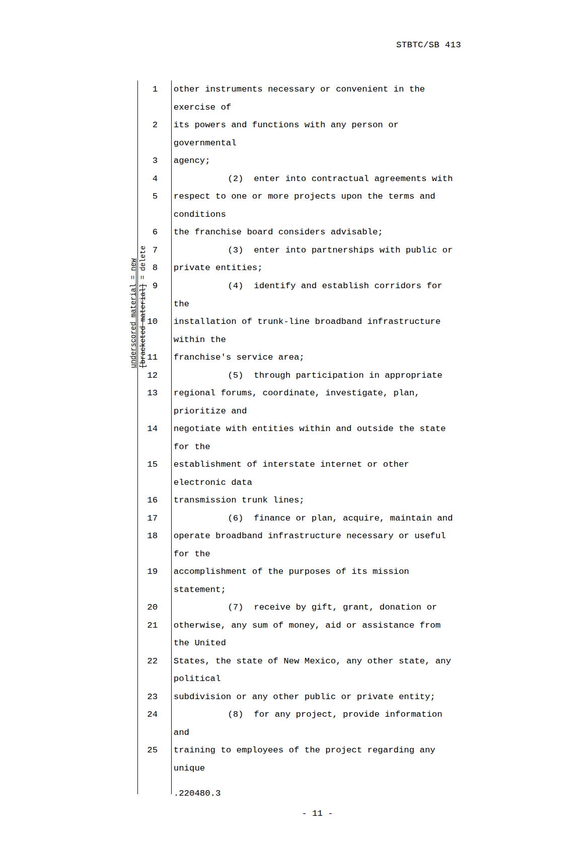STBTC/SB 413
underscored material = new
[bracketed material] = delete
other instruments necessary or convenient in the exercise of
its powers and functions with any person or governmental
agency;
(2) enter into contractual agreements with
respect to one or more projects upon the terms and conditions
the franchise board considers advisable;
(3) enter into partnerships with public or
private entities;
(4) identify and establish corridors for the
installation of trunk-line broadband infrastructure within the
franchise's service area;
(5) through participation in appropriate
regional forums, coordinate, investigate, plan, prioritize and
negotiate with entities within and outside the state for the
establishment of interstate internet or other electronic data
transmission trunk lines;
(6) finance or plan, acquire, maintain and
operate broadband infrastructure necessary or useful for the
accomplishment of the purposes of its mission statement;
(7) receive by gift, grant, donation or
otherwise, any sum of money, aid or assistance from the United
States, the state of New Mexico, any other state, any political
subdivision or any other public or private entity;
(8) for any project, provide information and
training to employees of the project regarding any unique
.220480.3
- 11 -